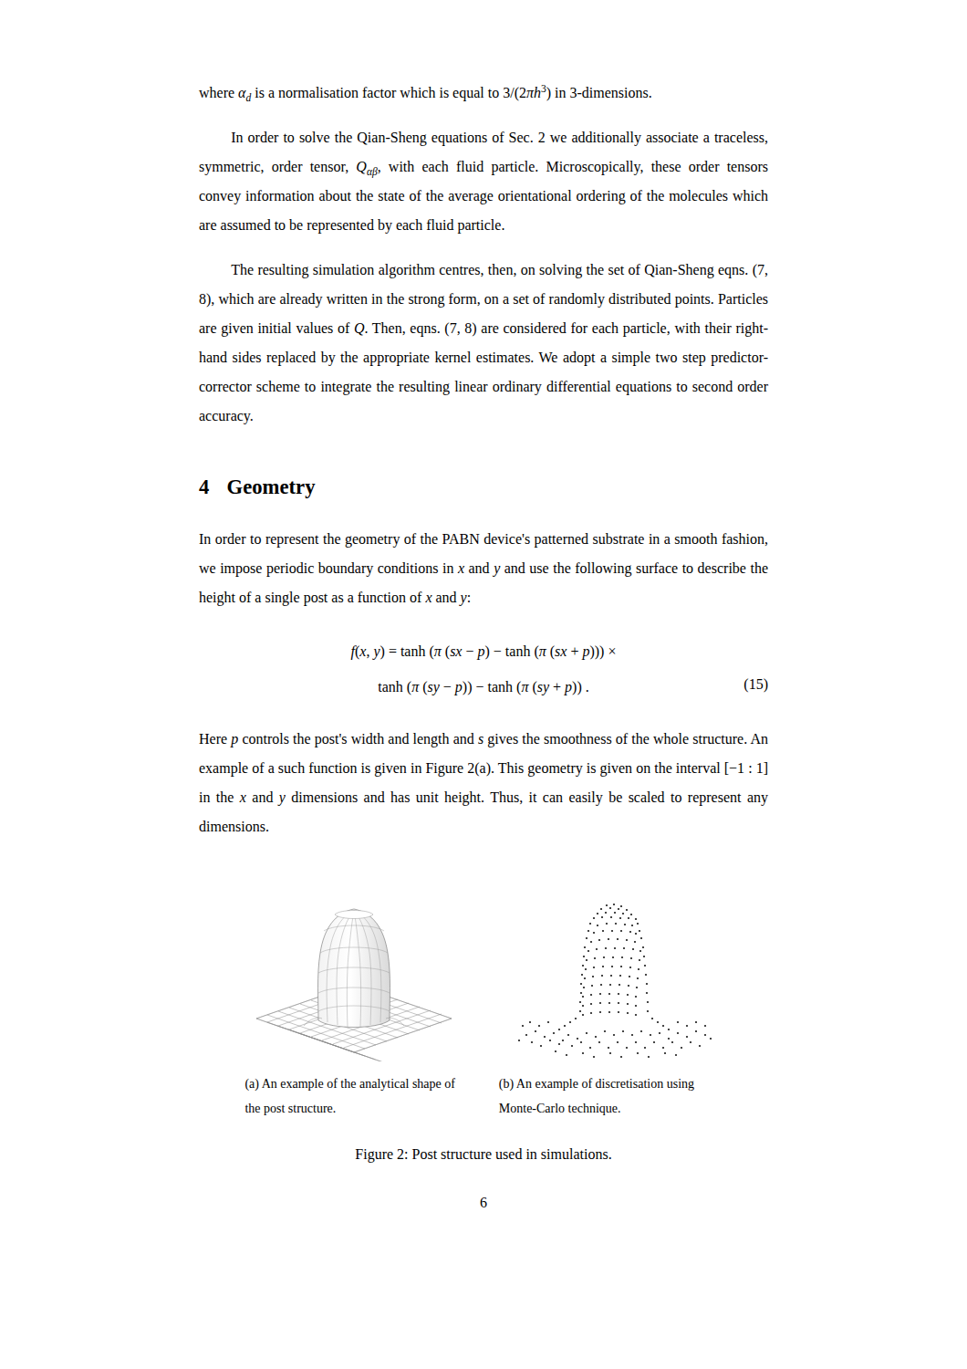where αd is a normalisation factor which is equal to 3/(2πh3) in 3-dimensions.
In order to solve the Qian-Sheng equations of Sec. 2 we additionally associate a traceless, symmetric, order tensor, Qαβ, with each fluid particle. Microscopically, these order tensors convey information about the state of the average orientational ordering of the molecules which are assumed to be represented by each fluid particle.
The resulting simulation algorithm centres, then, on solving the set of Qian-Sheng eqns. (7, 8), which are already written in the strong form, on a set of randomly distributed points. Particles are given initial values of Q. Then, eqns. (7, 8) are considered for each particle, with their right-hand sides replaced by the appropriate kernel estimates. We adopt a simple two step predictor-corrector scheme to integrate the resulting linear ordinary differential equations to second order accuracy.
4 Geometry
In order to represent the geometry of the PABN device's patterned substrate in a smooth fashion, we impose periodic boundary conditions in x and y and use the following surface to describe the height of a single post as a function of x and y:
f(x, y) = tanh (π (sx − p) − tanh (π (sx + p))) × tanh (π (sy − p)) − tanh (π (sy + p)) . (15)
Here p controls the post's width and length and s gives the smoothness of the whole structure. An example of a such function is given in Figure 2(a). This geometry is given on the interval [−1 : 1] in the x and y dimensions and has unit height. Thus, it can easily be scaled to represent any dimensions.
(a) An example of the analytical shape of the post structure.
(b) An example of discretisation using Monte-Carlo technique.
Figure 2: Post structure used in simulations.
6